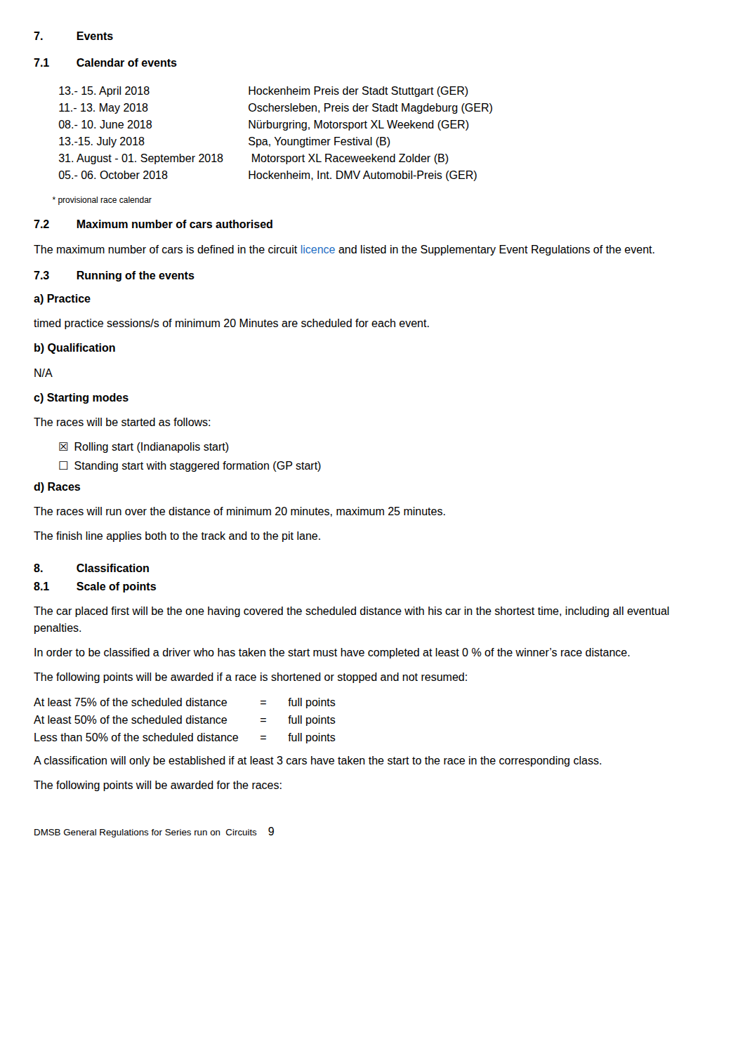7. Events
7.1 Calendar of events
| 13.- 15. April 2018 | Hockenheim Preis der Stadt Stuttgart (GER) |
| 11.- 13. May 2018 | Oschersleben, Preis der Stadt Magdeburg (GER) |
| 08.- 10. June 2018 | Nürburgring, Motorsport XL Weekend (GER) |
| 13.-15. July 2018 | Spa, Youngtimer Festival (B) |
| 31. August - 01. September 2018 | Motorsport XL Raceweekend Zolder (B) |
| 05.- 06. October 2018 | Hockenheim, Int. DMV Automobil-Preis (GER) |
* provisional race calendar
7.2 Maximum number of cars authorised
The maximum number of cars is defined in the circuit licence and listed in the Supplementary Event Regulations of the event.
7.3 Running of the events
a) Practice
timed practice sessions/s of minimum 20 Minutes are scheduled for each event.
b) Qualification
N/A
c) Starting modes
The races will be started as follows:
☒Rolling start (Indianapolis start)
☐Standing start with staggered formation (GP start)
d) Races
The races will run over the distance of minimum 20 minutes, maximum 25 minutes.
The finish line applies both to the track and to the pit lane.
8. Classification
8.1 Scale of points
The car placed first will be the one having covered the scheduled distance with his car in the shortest time, including all eventual penalties.
In order to be classified a driver who has taken the start must have completed at least 0 % of the winner’s race distance.
The following points will be awarded if a race is shortened or stopped and not resumed:
| At least 75% of the scheduled distance | = | full points |
| At least 50% of the scheduled distance | = | full points |
| Less than 50% of the scheduled distance | = | full points |
A classification will only be established if at least 3 cars have taken the start to the race in the corresponding class.
The following points will be awarded for the races:
DMSB General Regulations for Series run on Circuits 9